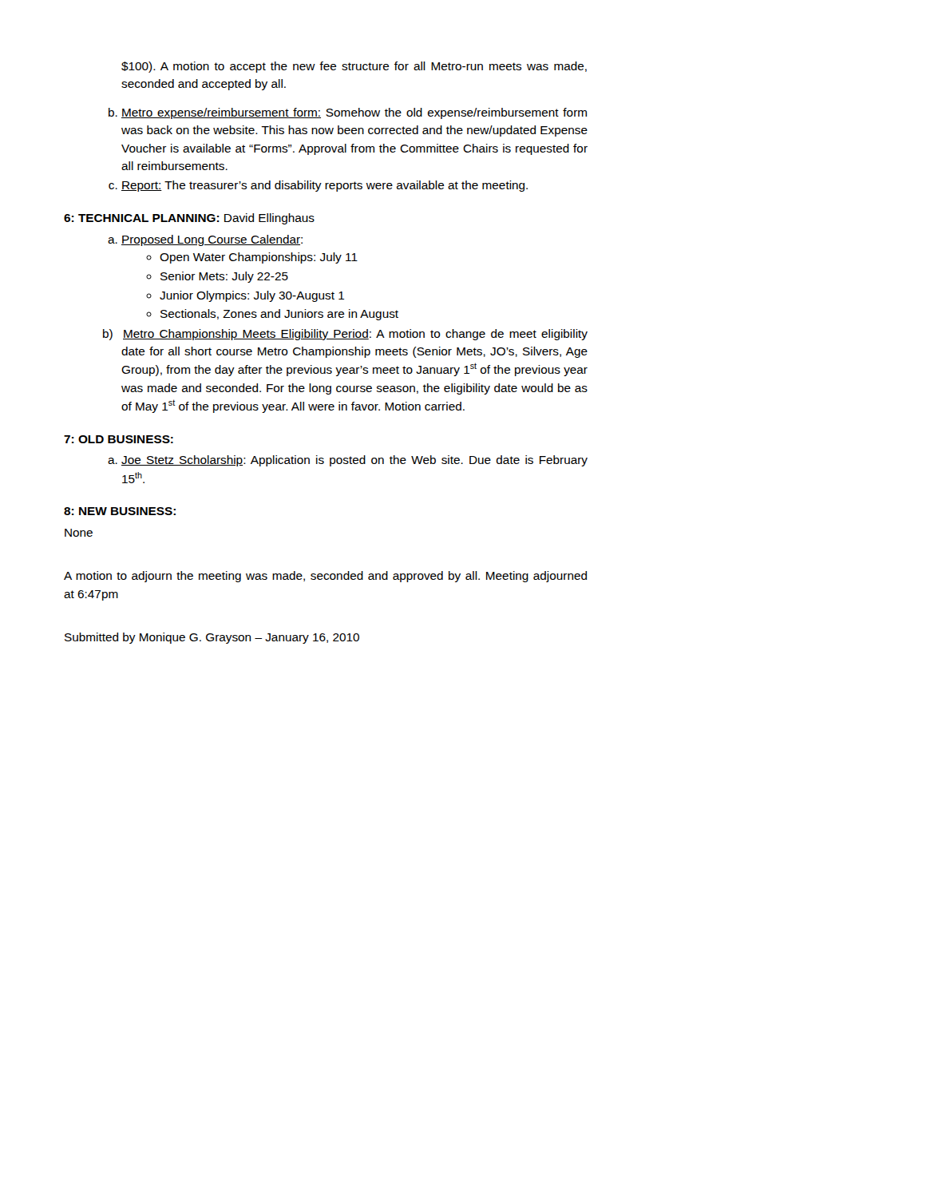$100). A motion to accept the new fee structure for all Metro-run meets was made, seconded and accepted by all.
Metro expense/reimbursement form: Somehow the old expense/reimbursement form was back on the website. This has now been corrected and the new/updated Expense Voucher is available at “Forms”. Approval from the Committee Chairs is requested for all reimbursements.
Report: The treasurer’s and disability reports were available at the meeting.
6: TECHNICAL PLANNING: David Ellinghaus
Proposed Long Course Calendar:
Open Water Championships: July 11
Senior Mets: July 22-25
Junior Olympics: July 30-August 1
Sectionals, Zones and Juniors are in August
b) Metro Championship Meets Eligibility Period: A motion to change de meet eligibility date for all short course Metro Championship meets (Senior Mets, JO’s, Silvers, Age Group), from the day after the previous year’s meet to January 1st of the previous year was made and seconded. For the long course season, the eligibility date would be as of May 1st of the previous year. All were in favor. Motion carried.
7: OLD BUSINESS:
Joe Stetz Scholarship: Application is posted on the Web site. Due date is February 15th.
8: NEW BUSINESS:
None
A motion to adjourn the meeting was made, seconded and approved by all. Meeting adjourned at 6:47pm
Submitted by Monique G. Grayson – January 16, 2010